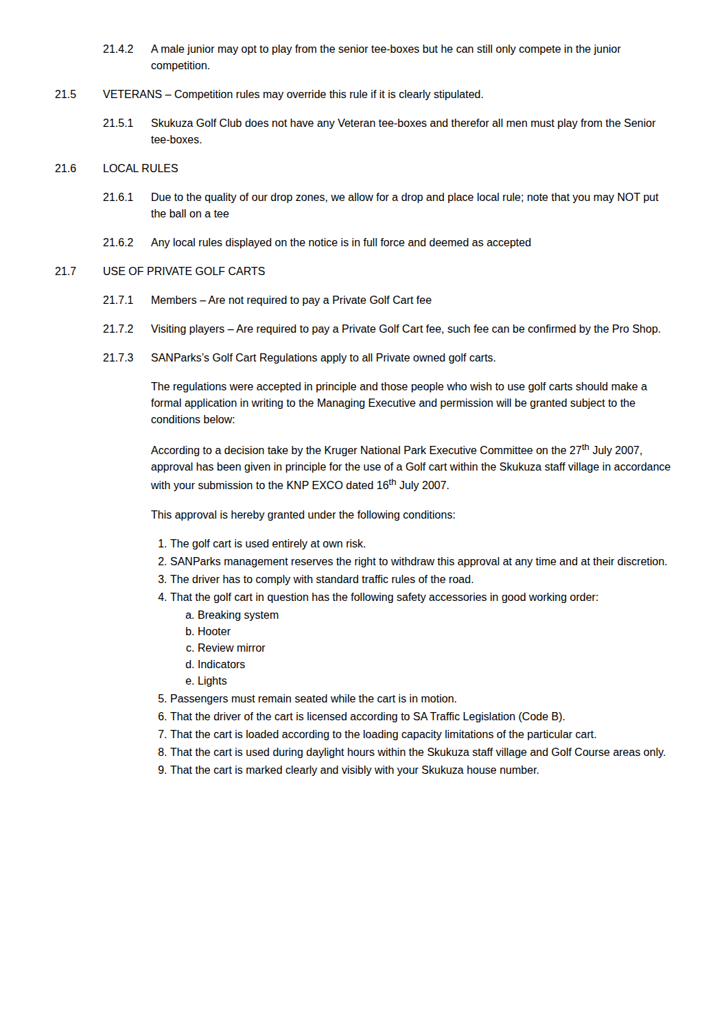21.4.2
A male junior may opt to play from the senior tee-boxes but he can still only compete in the junior competition.
21.5
VETERANS – Competition rules may override this rule if it is clearly stipulated.
21.5.1
Skukuza Golf Club does not have any Veteran tee-boxes and therefor all men must play from the Senior tee-boxes.
21.6
LOCAL RULES
21.6.1
Due to the quality of our drop zones, we allow for a drop and place local rule; note that you may NOT put the ball on a tee
21.6.2
Any local rules displayed on the notice is in full force and deemed as accepted
21.7
USE OF PRIVATE GOLF CARTS
21.7.1
Members – Are not required to pay a Private Golf Cart fee
21.7.2
Visiting players – Are required to pay a Private Golf Cart fee, such fee can be confirmed by the Pro Shop.
21.7.3
SANParks’s Golf Cart Regulations apply to all Private owned golf carts.
The regulations were accepted in principle and those people who wish to use golf carts should make a formal application in writing to the Managing Executive and permission will be granted subject to the conditions below:
According to a decision take by the Kruger National Park Executive Committee on the 27th July 2007, approval has been given in principle for the use of a Golf cart within the Skukuza staff village in accordance with your submission to the KNP EXCO dated 16th July 2007.
This approval is hereby granted under the following conditions:
The golf cart is used entirely at own risk.
SANParks management reserves the right to withdraw this approval at any time and at their discretion.
The driver has to comply with standard traffic rules of the road.
That the golf cart in question has the following safety accessories in good working order:
Breaking system
Hooter
Review mirror
Indicators
Lights
Passengers must remain seated while the cart is in motion.
That the driver of the cart is licensed according to SA Traffic Legislation (Code B).
That the cart is loaded according to the loading capacity limitations of the particular cart.
That the cart is used during daylight hours within the Skukuza staff village and Golf Course areas only.
That the cart is marked clearly and visibly with your Skukuza house number.